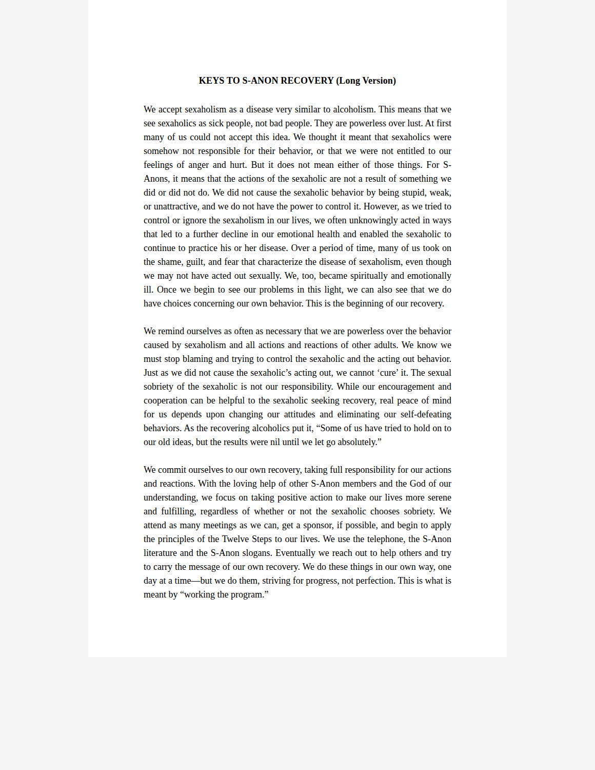KEYS TO S-ANON RECOVERY (Long Version)
We accept sexaholism as a disease very similar to alcoholism. This means that we see sexaholics as sick people, not bad people. They are powerless over lust. At first many of us could not accept this idea. We thought it meant that sexaholics were somehow not responsible for their behavior, or that we were not entitled to our feelings of anger and hurt. But it does not mean either of those things. For S-Anons, it means that the actions of the sexaholic are not a result of something we did or did not do. We did not cause the sexaholic behavior by being stupid, weak, or unattractive, and we do not have the power to control it. However, as we tried to control or ignore the sexaholism in our lives, we often unknowingly acted in ways that led to a further decline in our emotional health and enabled the sexaholic to continue to practice his or her disease. Over a period of time, many of us took on the shame, guilt, and fear that characterize the disease of sexaholism, even though we may not have acted out sexually. We, too, became spiritually and emotionally ill. Once we begin to see our problems in this light, we can also see that we do have choices concerning our own behavior. This is the beginning of our recovery.
We remind ourselves as often as necessary that we are powerless over the behavior caused by sexaholism and all actions and reactions of other adults. We know we must stop blaming and trying to control the sexaholic and the acting out behavior. Just as we did not cause the sexaholic’s acting out, we cannot ‘cure’ it. The sexual sobriety of the sexaholic is not our responsibility. While our encouragement and cooperation can be helpful to the sexaholic seeking recovery, real peace of mind for us depends upon changing our attitudes and eliminating our self-defeating behaviors. As the recovering alcoholics put it, “Some of us have tried to hold on to our old ideas, but the results were nil until we let go absolutely.”
We commit ourselves to our own recovery, taking full responsibility for our actions and reactions. With the loving help of other S-Anon members and the God of our understanding, we focus on taking positive action to make our lives more serene and fulfilling, regardless of whether or not the sexaholic chooses sobriety. We attend as many meetings as we can, get a sponsor, if possible, and begin to apply the principles of the Twelve Steps to our lives. We use the telephone, the S-Anon literature and the S-Anon slogans. Eventually we reach out to help others and try to carry the message of our own recovery. We do these things in our own way, one day at a time—but we do them, striving for progress, not perfection. This is what is meant by “working the program.”